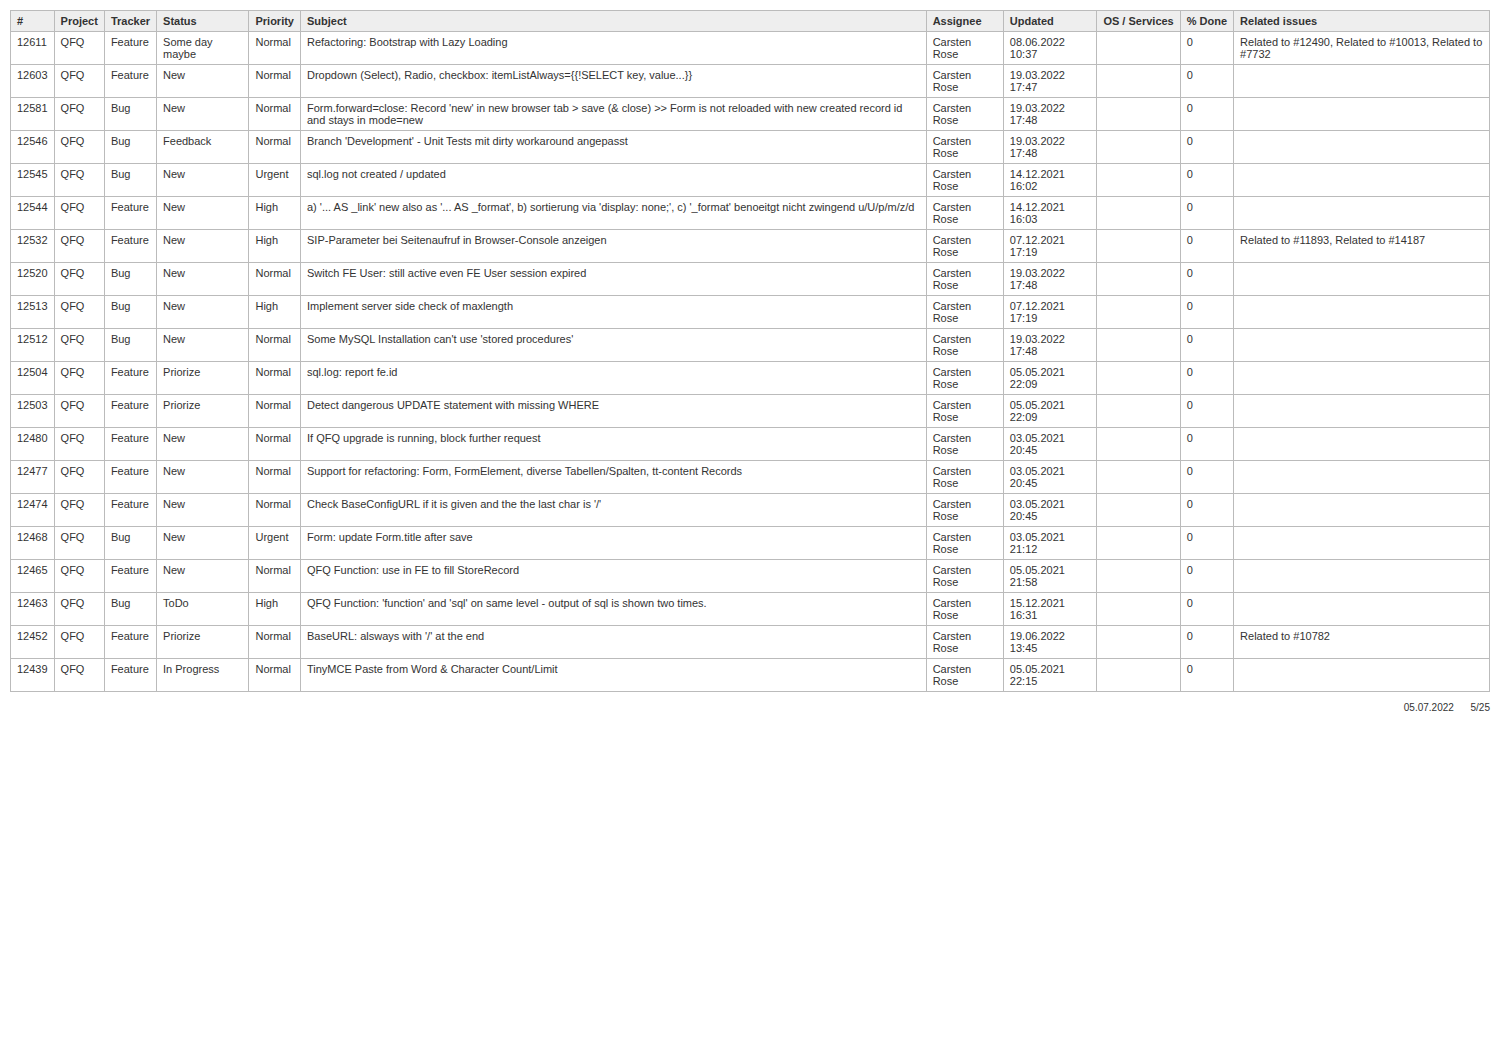| # | Project | Tracker | Status | Priority | Subject | Assignee | Updated | OS / Services | % Done | Related issues |
| --- | --- | --- | --- | --- | --- | --- | --- | --- | --- | --- |
| 12611 | QFQ | Feature | Some day maybe | Normal | Refactoring: Bootstrap with Lazy Loading | Carsten Rose | 08.06.2022 10:37 | | 0 | Related to #12490, Related to #10013, Related to #7732 |
| 12603 | QFQ | Feature | New | Normal | Dropdown (Select), Radio, checkbox: itemListAlways={{!SELECT key, value...}} | Carsten Rose | 19.03.2022 17:47 | | 0 | |
| 12581 | QFQ | Bug | New | Normal | Form.forward=close: Record 'new' in new browser tab > save (& close) >> Form is not reloaded with new created record id and stays in mode=new | Carsten Rose | 19.03.2022 17:48 | | 0 | |
| 12546 | QFQ | Bug | Feedback | Normal | Branch 'Development' - Unit Tests mit dirty workaround angepasst | Carsten Rose | 19.03.2022 17:48 | | 0 | |
| 12545 | QFQ | Bug | New | Urgent | sql.log not created / updated | Carsten Rose | 14.12.2021 16:02 | | 0 | |
| 12544 | QFQ | Feature | New | High | a) '... AS _link' new also as '... AS _format', b) sortierung via 'display: none;', c) '_format' benoeitgt nicht zwingend u/U/p/m/z/d | Carsten Rose | 14.12.2021 16:03 | | 0 | |
| 12532 | QFQ | Feature | New | High | SIP-Parameter bei Seitenaufruf in Browser-Console anzeigen | Carsten Rose | 07.12.2021 17:19 | | 0 | Related to #11893, Related to #14187 |
| 12520 | QFQ | Bug | New | Normal | Switch FE User: still active even FE User session expired | Carsten Rose | 19.03.2022 17:48 | | 0 | |
| 12513 | QFQ | Bug | New | High | Implement server side check of maxlength | Carsten Rose | 07.12.2021 17:19 | | 0 | |
| 12512 | QFQ | Bug | New | Normal | Some MySQL Installation can't use 'stored procedures' | Carsten Rose | 19.03.2022 17:48 | | 0 | |
| 12504 | QFQ | Feature | Priorize | Normal | sql.log: report fe.id | Carsten Rose | 05.05.2021 22:09 | | 0 | |
| 12503 | QFQ | Feature | Priorize | Normal | Detect dangerous UPDATE statement with missing WHERE | Carsten Rose | 05.05.2021 22:09 | | 0 | |
| 12480 | QFQ | Feature | New | Normal | If QFQ upgrade is running, block further request | Carsten Rose | 03.05.2021 20:45 | | 0 | |
| 12477 | QFQ | Feature | New | Normal | Support for refactoring: Form, FormElement, diverse Tabellen/Spalten, tt-content Records | Carsten Rose | 03.05.2021 20:45 | | 0 | |
| 12474 | QFQ | Feature | New | Normal | Check BaseConfigURL if it is given and the the last char is '/' | Carsten Rose | 03.05.2021 20:45 | | 0 | |
| 12468 | QFQ | Bug | New | Urgent | Form: update Form.title after save | Carsten Rose | 03.05.2021 21:12 | | 0 | |
| 12465 | QFQ | Feature | New | Normal | QFQ Function: use in FE to fill StoreRecord | Carsten Rose | 05.05.2021 21:58 | | 0 | |
| 12463 | QFQ | Bug | ToDo | High | QFQ Function: 'function' and 'sql' on same level - output of sql is shown two times. | Carsten Rose | 15.12.2021 16:31 | | 0 | |
| 12452 | QFQ | Feature | Priorize | Normal | BaseURL: alsways with '/' at the end | Carsten Rose | 19.06.2022 13:45 | | 0 | Related to #10782 |
| 12439 | QFQ | Feature | In Progress | Normal | TinyMCE Paste from Word & Character Count/Limit | Carsten Rose | 05.05.2021 22:15 | | 0 | |
05.07.2022 5/25